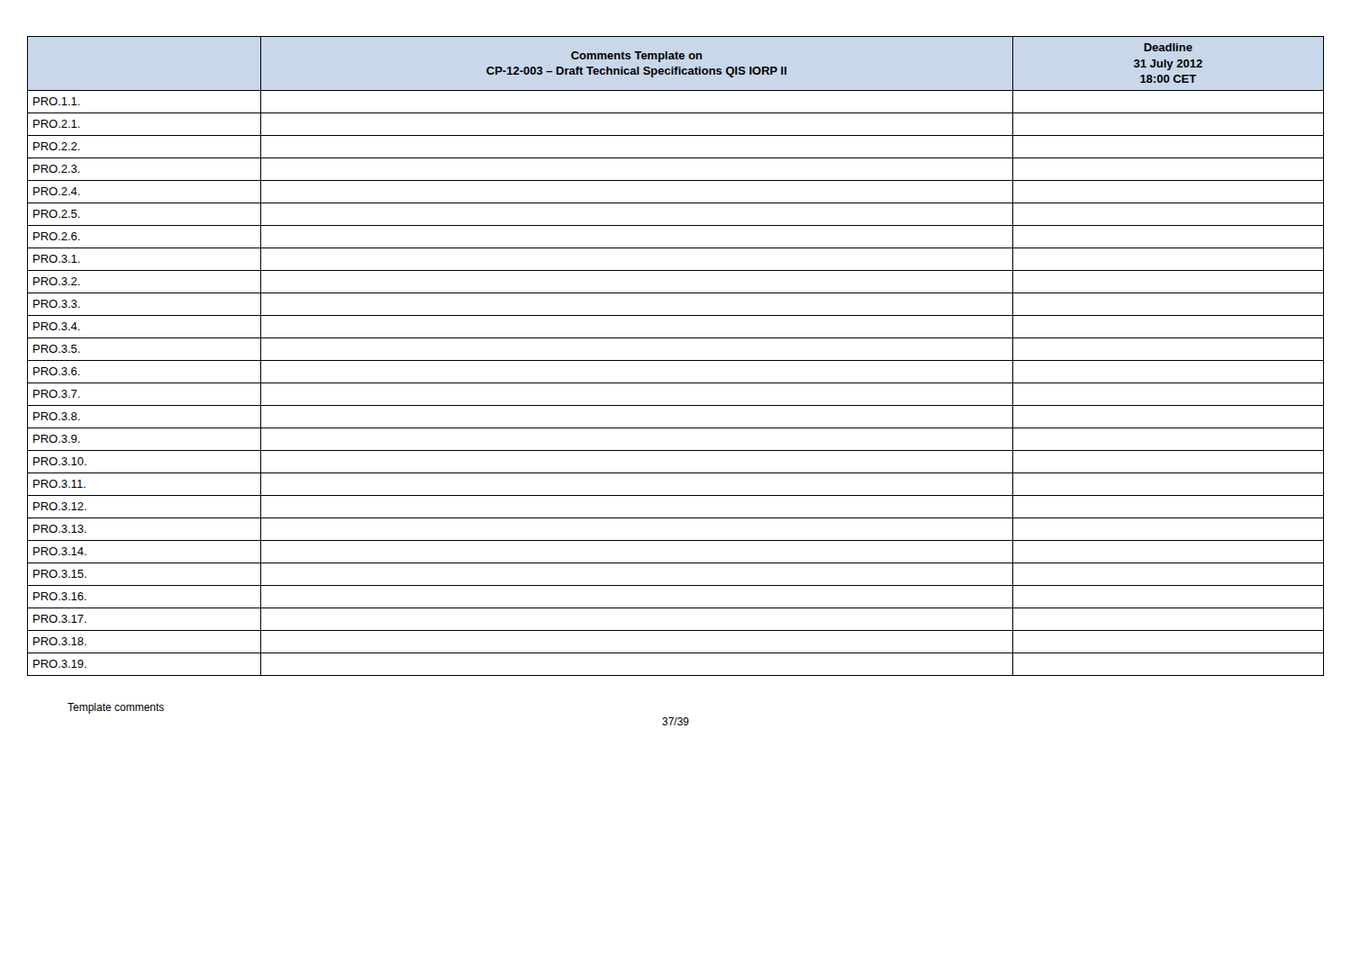| | Comments Template on CP-12-003 – Draft Technical Specifications QIS IORP II | Deadline 31 July 2012 18:00 CET |
| --- | --- | --- |
| PRO.1.1. | | |
| PRO.2.1. | | |
| PRO.2.2. | | |
| PRO.2.3. | | |
| PRO.2.4. | | |
| PRO.2.5. | | |
| PRO.2.6. | | |
| PRO.3.1. | | |
| PRO.3.2. | | |
| PRO.3.3. | | |
| PRO.3.4. | | |
| PRO.3.5. | | |
| PRO.3.6. | | |
| PRO.3.7. | | |
| PRO.3.8. | | |
| PRO.3.9. | | |
| PRO.3.10. | | |
| PRO.3.11. | | |
| PRO.3.12. | | |
| PRO.3.13. | | |
| PRO.3.14. | | |
| PRO.3.15. | | |
| PRO.3.16. | | |
| PRO.3.17. | | |
| PRO.3.18. | | |
| PRO.3.19. | | |
Template comments
37/39